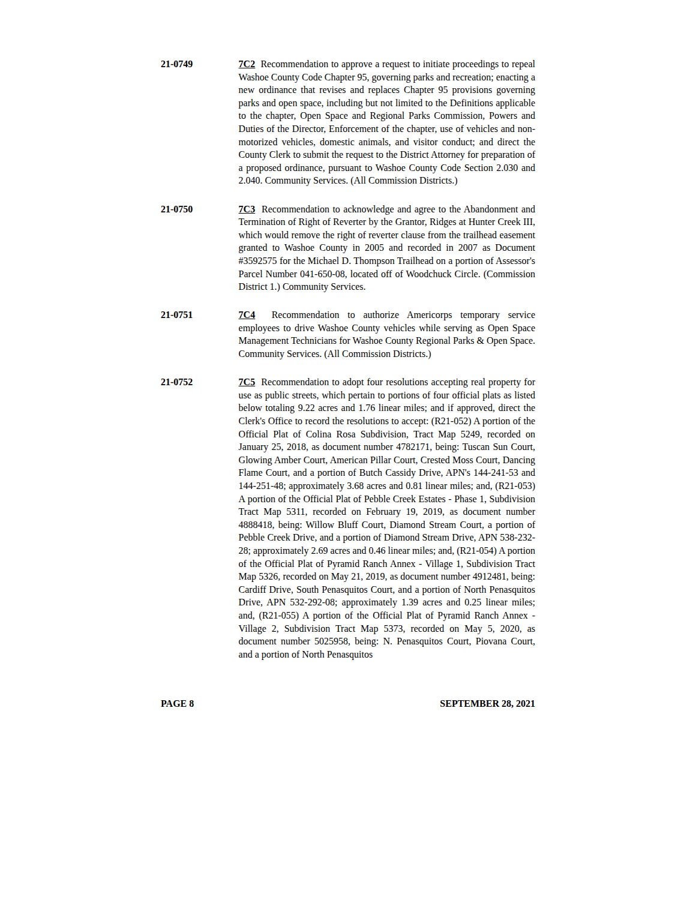21-0749
7C2 Recommendation to approve a request to initiate proceedings to repeal Washoe County Code Chapter 95, governing parks and recreation; enacting a new ordinance that revises and replaces Chapter 95 provisions governing parks and open space, including but not limited to the Definitions applicable to the chapter, Open Space and Regional Parks Commission, Powers and Duties of the Director, Enforcement of the chapter, use of vehicles and non-motorized vehicles, domestic animals, and visitor conduct; and direct the County Clerk to submit the request to the District Attorney for preparation of a proposed ordinance, pursuant to Washoe County Code Section 2.030 and 2.040. Community Services. (All Commission Districts.)
21-0750
7C3 Recommendation to acknowledge and agree to the Abandonment and Termination of Right of Reverter by the Grantor, Ridges at Hunter Creek III, which would remove the right of reverter clause from the trailhead easement granted to Washoe County in 2005 and recorded in 2007 as Document #3592575 for the Michael D. Thompson Trailhead on a portion of Assessor's Parcel Number 041-650-08, located off of Woodchuck Circle. (Commission District 1.) Community Services.
21-0751
7C4 Recommendation to authorize Americorps temporary service employees to drive Washoe County vehicles while serving as Open Space Management Technicians for Washoe County Regional Parks & Open Space. Community Services. (All Commission Districts.)
21-0752
7C5 Recommendation to adopt four resolutions accepting real property for use as public streets, which pertain to portions of four official plats as listed below totaling 9.22 acres and 1.76 linear miles; and if approved, direct the Clerk's Office to record the resolutions to accept: (R21-052) A portion of the Official Plat of Colina Rosa Subdivision, Tract Map 5249, recorded on January 25, 2018, as document number 4782171, being: Tuscan Sun Court, Glowing Amber Court, American Pillar Court, Crested Moss Court, Dancing Flame Court, and a portion of Butch Cassidy Drive, APN's 144-241-53 and 144-251-48; approximately 3.68 acres and 0.81 linear miles; and, (R21-053) A portion of the Official Plat of Pebble Creek Estates - Phase 1, Subdivision Tract Map 5311, recorded on February 19, 2019, as document number 4888418, being: Willow Bluff Court, Diamond Stream Court, a portion of Pebble Creek Drive, and a portion of Diamond Stream Drive, APN 538-232-28; approximately 2.69 acres and 0.46 linear miles; and, (R21-054) A portion of the Official Plat of Pyramid Ranch Annex - Village 1, Subdivision Tract Map 5326, recorded on May 21, 2019, as document number 4912481, being: Cardiff Drive, South Penasquitos Court, and a portion of North Penasquitos Drive, APN 532-292-08; approximately 1.39 acres and 0.25 linear miles; and, (R21-055) A portion of the Official Plat of Pyramid Ranch Annex - Village 2, Subdivision Tract Map 5373, recorded on May 5, 2020, as document number 5025958, being: N. Penasquitos Court, Piovana Court, and a portion of North Penasquitos
PAGE 8 SEPTEMBER 28, 2021